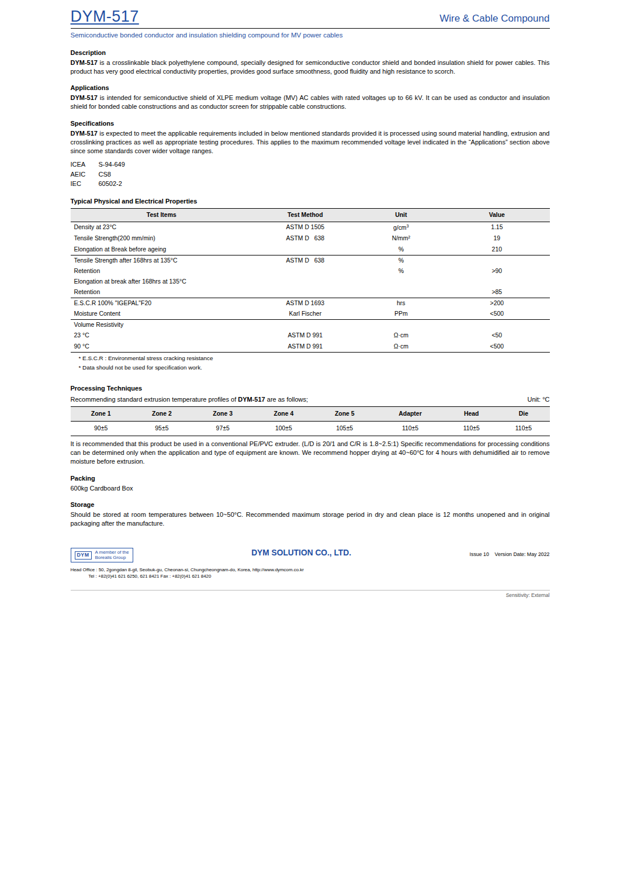DYM-517
Wire & Cable Compound
Semiconductive bonded conductor and insulation shielding compound for MV power cables
Description
DYM-517 is a crosslinkable black polyethylene compound, specially designed for semiconductive conductor shield and bonded insulation shield for power cables. This product has very good electrical conductivity properties, provides good surface smoothness, good fluidity and high resistance to scorch.
Applications
DYM-517 is intended for semiconductive shield of XLPE medium voltage (MV) AC cables with rated voltages up to 66 kV. It can be used as conductor and insulation shield for bonded cable constructions and as conductor screen for strippable cable constructions.
Specifications
DYM-517 is expected to meet the applicable requirements included in below mentioned standards provided it is processed using sound material handling, extrusion and crosslinking practices as well as appropriate testing procedures. This applies to the maximum recommended voltage level indicated in the “Applications” section above since some standards cover wider voltage ranges.
ICEAS-94-649
AEICCS8
IEC60502-2
Typical Physical and Electrical Properties
| Test Items | Test Method | Unit | Value |
| --- | --- | --- | --- |
| Density at 23°C | ASTM D 1505 | g/cm 3 | 1.15 |
| Tensile Strength(200 mm/min) | ASTM D 638 | N/mm² | 19 |
| Elongation at Break before ageing | | % | 210 |
| Tensile Strength after 168hrs at 135°C | ASTM D 638 | % | |
| Retention | % | >90 |
| Elongation at break after 168hrs at 135°C | | | |
| Retention | | | >85 |
| E.S.C.R 100% "IGEPAL"F20 | ASTM D 1693 | hrs | >200 |
| Moisture Content | Karl Fischer | PPm | <500 |
| Volume Resistivity | | | |
| 23 °C | ASTM D 991 | Ω·cm | <50 |
| 90 °C | ASTM D 991 | Ω·cm | <500 |
* E.S.C.R : Environmental stress cracking resistance
* Data should not be used for specification work.
Processing Techniques
Recommending standard extrusion temperature profiles of DYM-517 are as follows; Unit: °C
| Zone 1 | Zone 2 | Zone 3 | Zone 4 | Zone 5 | Adapter | Head | Die |
| --- | --- | --- | --- | --- | --- | --- | --- |
| 90±5 | 95±5 | 97±5 | 100±5 | 105±5 | 110±5 | 110±5 | 110±5 |
It is recommended that this product be used in a conventional PE/PVC extruder. (L/D is 20/1 and C/R is 1.8~2.5:1) Specific recommendations for processing conditions can be determined only when the application and type of equipment are known. We recommend hopper drying at 40~60°C for 4 hours with dehumidified air to remove moisture before extrusion.
Packing
600kg Cardboard Box
Storage
Should be stored at room temperatures between 10~50°C. Recommended maximum storage period in dry and clean place is 12 months unopened and in original packaging after the manufacture.
DYM A member of the
Borealis Group
DYM SOLUTION CO., LTD.
Issue 10 Version Date: May 2022
Head Office : 50, 2gongdan 8-gil, Seobuk-gu, Cheonan-si, Chungcheongnam-do, Korea, http://www.dymcom.co.kr
Tel : +82(0)41 621 6250, 621 8421 Fax : +82(0)41 621 8420
Sensitivity: External